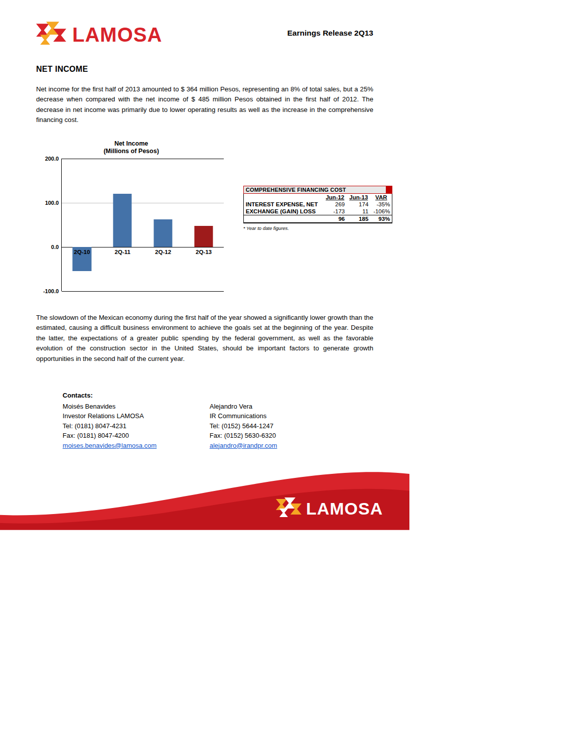LAMOSA
Earnings Release 2Q13
NET INCOME
Net income for the first half of 2013 amounted to $ 364 million Pesos, representing an 8% of total sales, but a 25% decrease when compared with the net income of $ 485 million Pesos obtained in the first half of 2012. The decrease in net income was primarily due to lower operating results as well as the increase in the comprehensive financing cost.
Net Income
(Millions of Pesos)
200.0
100.0
0.0
-100.0
2Q-10
2Q-11
2Q-12
2Q-13
| COMPREHENSIVE FINANCING COST | |
| | Jun-12 | Jun-13 | VAR |
| INTEREST EXPENSE, NET | 269 | 174 | -35% |
| EXCHANGE (GAIN) LOSS | -173 | 11 | -106% |
| | 96 | 185 | 93% |
* Year to date figures.
The slowdown of the Mexican economy during the first half of the year showed a significantly lower growth than the estimated, causing a difficult business environment to achieve the goals set at the beginning of the year. Despite the latter, the expectations of a greater public spending by the federal government, as well as the favorable evolution of the construction sector in the United States, should be important factors to generate growth opportunities in the second half of the current year.
Contacts:
Moisés Benavides
Investor Relations LAMOSA
Tel: (0181) 8047-4231
Fax: (0181) 8047-4200
moises.benavides@lamosa.com
Alejandro Vera
IR Communications
Tel: (0152) 5644-1247
Fax: (0152) 5630-6320
alejandro@irandpr.com
LAMOSA